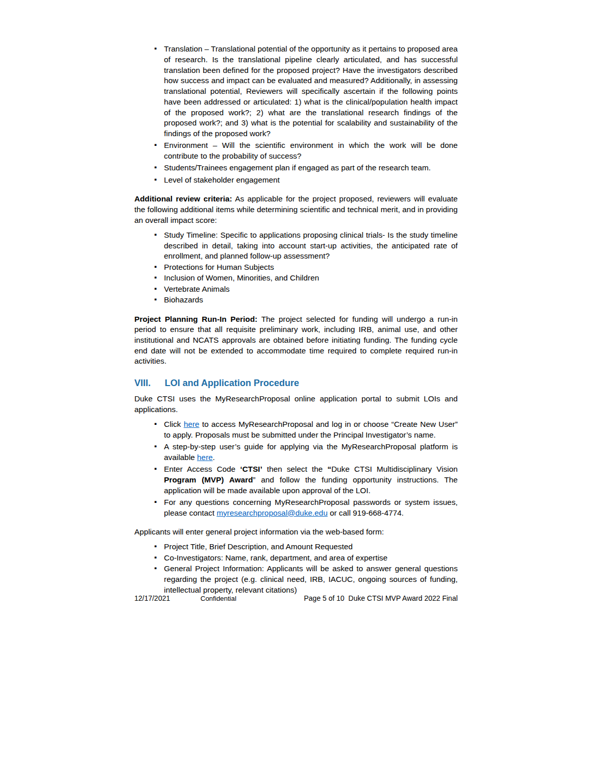Translation – Translational potential of the opportunity as it pertains to proposed area of research. Is the translational pipeline clearly articulated, and has successful translation been defined for the proposed project? Have the investigators described how success and impact can be evaluated and measured? Additionally, in assessing translational potential, Reviewers will specifically ascertain if the following points have been addressed or articulated: 1) what is the clinical/population health impact of the proposed work?; 2) what are the translational research findings of the proposed work?; and 3) what is the potential for scalability and sustainability of the findings of the proposed work?
Environment – Will the scientific environment in which the work will be done contribute to the probability of success?
Students/Trainees engagement plan if engaged as part of the research team.
Level of stakeholder engagement
Additional review criteria: As applicable for the project proposed, reviewers will evaluate the following additional items while determining scientific and technical merit, and in providing an overall impact score:
Study Timeline: Specific to applications proposing clinical trials- Is the study timeline described in detail, taking into account start-up activities, the anticipated rate of enrollment, and planned follow-up assessment?
Protections for Human Subjects
Inclusion of Women, Minorities, and Children
Vertebrate Animals
Biohazards
Project Planning Run-In Period: The project selected for funding will undergo a run-in period to ensure that all requisite preliminary work, including IRB, animal use, and other institutional and NCATS approvals are obtained before initiating funding. The funding cycle end date will not be extended to accommodate time required to complete required run-in activities.
VIII. LOI and Application Procedure
Duke CTSI uses the MyResearchProposal online application portal to submit LOIs and applications.
Click here to access MyResearchProposal and log in or choose “Create New User” to apply. Proposals must be submitted under the Principal Investigator’s name.
A step-by-step user’s guide for applying via the MyResearchProposal platform is available here.
Enter Access Code ‘CTSI’ then select the “Duke CTSI Multidisciplinary Vision Program (MVP) Award” and follow the funding opportunity instructions. The application will be made available upon approval of the LOI.
For any questions concerning MyResearchProposal passwords or system issues, please contact myresearchproposal@duke.edu or call 919-668-4774.
Applicants will enter general project information via the web-based form:
Project Title, Brief Description, and Amount Requested
Co-Investigators: Name, rank, department, and area of expertise
General Project Information: Applicants will be asked to answer general questions regarding the project (e.g. clinical need, IRB, IACUC, ongoing sources of funding, intellectual property, relevant citations)
12/17/2021 Confidential Page 5 of 10 Duke CTSI MVP Award 2022 Final